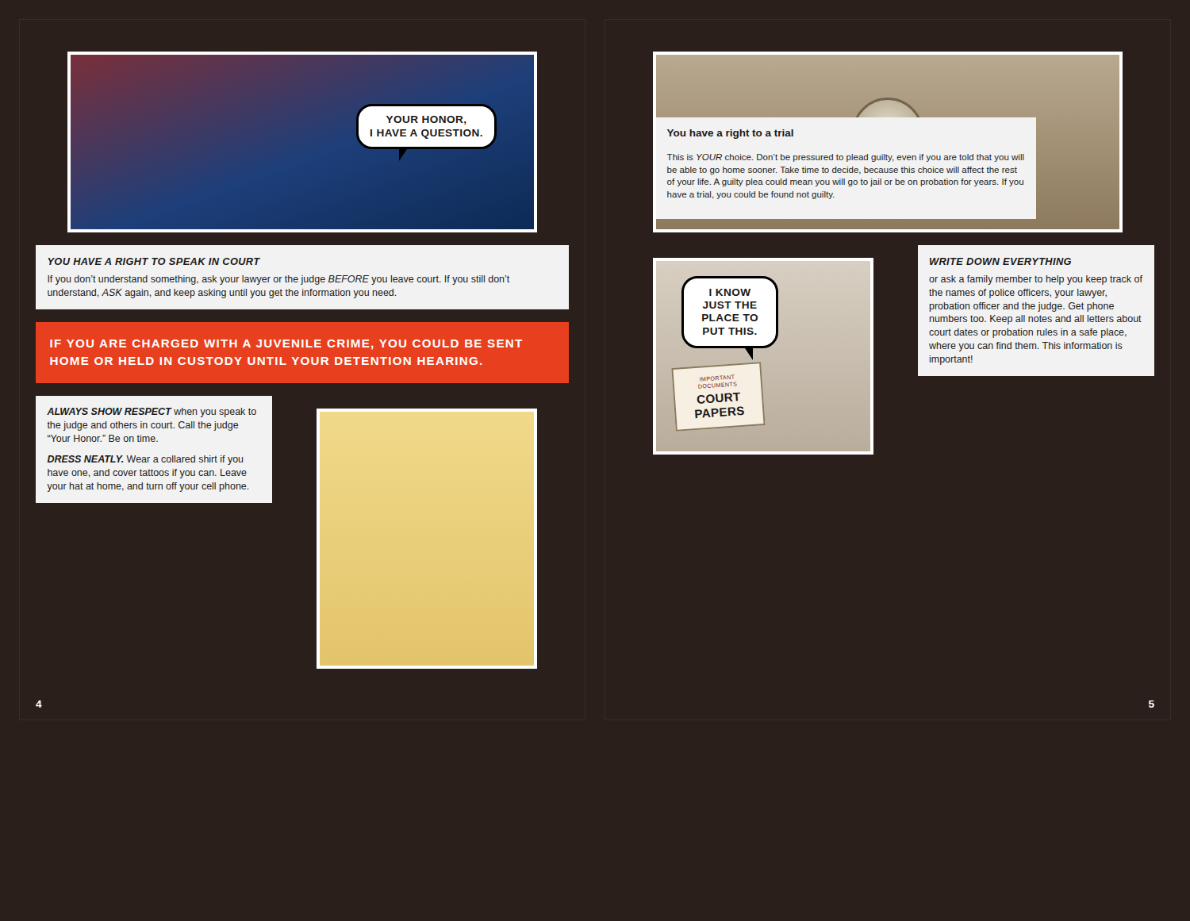Your Honor,
I have a question.
You have a right to speak in court
If you don’t understand something, ask your lawyer or the judge BEFORE you leave court. If you still don’t understand, ASK again, and keep asking until you get the information you need.
If you are charged with a juvenile crime, you could be sent home or held in custody until your detention hearing.
Always show respect when you speak to the judge and others in court. Call the judge “Your Honor.” Be on time.
Dress neatly. Wear a collared shirt if you have one, and cover tattoos if you can. Leave your hat at home, and turn off your cell phone.
4
You have a right to a trial
This is YOUR choice. Don’t be pressured to plead guilty, even if you are told that you will be able to go home sooner. Take time to decide, because this choice will affect the rest of your life. A guilty plea could mean you will go to jail or be on probation for years. If you have a trial, you could be found not guilty.
I know just the place to put this.
Important Documents Court Papers
Write down everything
or ask a family member to help you keep track of the names of police officers, your lawyer, probation officer and the judge. Get phone numbers too. Keep all notes and all letters about court dates or probation rules in a safe place, where you can find them. This information is important!
5